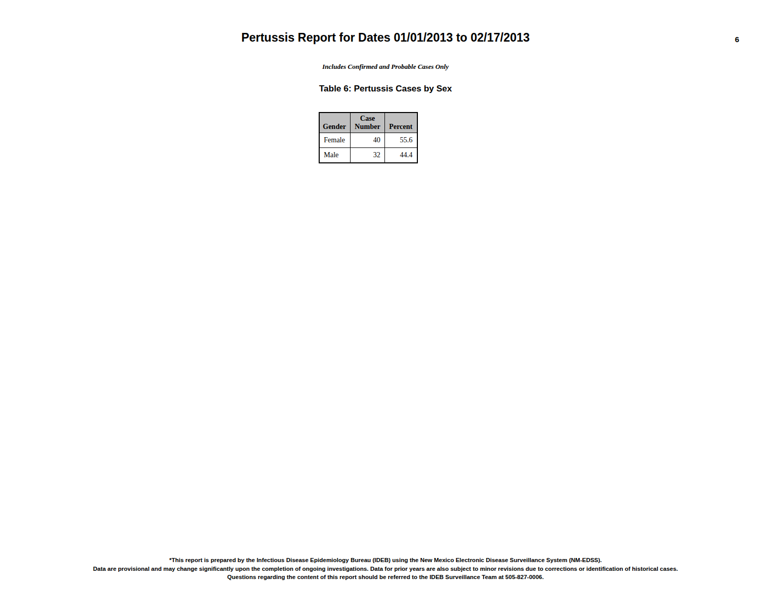6
Pertussis Report for Dates 01/01/2013 to 02/17/2013
Includes Confirmed and Probable Cases Only
Table 6: Pertussis Cases by Sex
| Gender | Case Number | Percent |
| --- | --- | --- |
| Female | 40 | 55.6 |
| Male | 32 | 44.4 |
*This report is prepared by the Infectious Disease Epidemiology Bureau (IDEB) using the New Mexico Electronic Disease Surveillance System (NM-EDSS).
Data are provisional and may change significantly upon the completion of ongoing investigations. Data for prior years are also subject to minor revisions due to corrections or identification of historical cases.
Questions regarding the content of this report should be referred to the IDEB Surveillance Team at 505-827-0006.